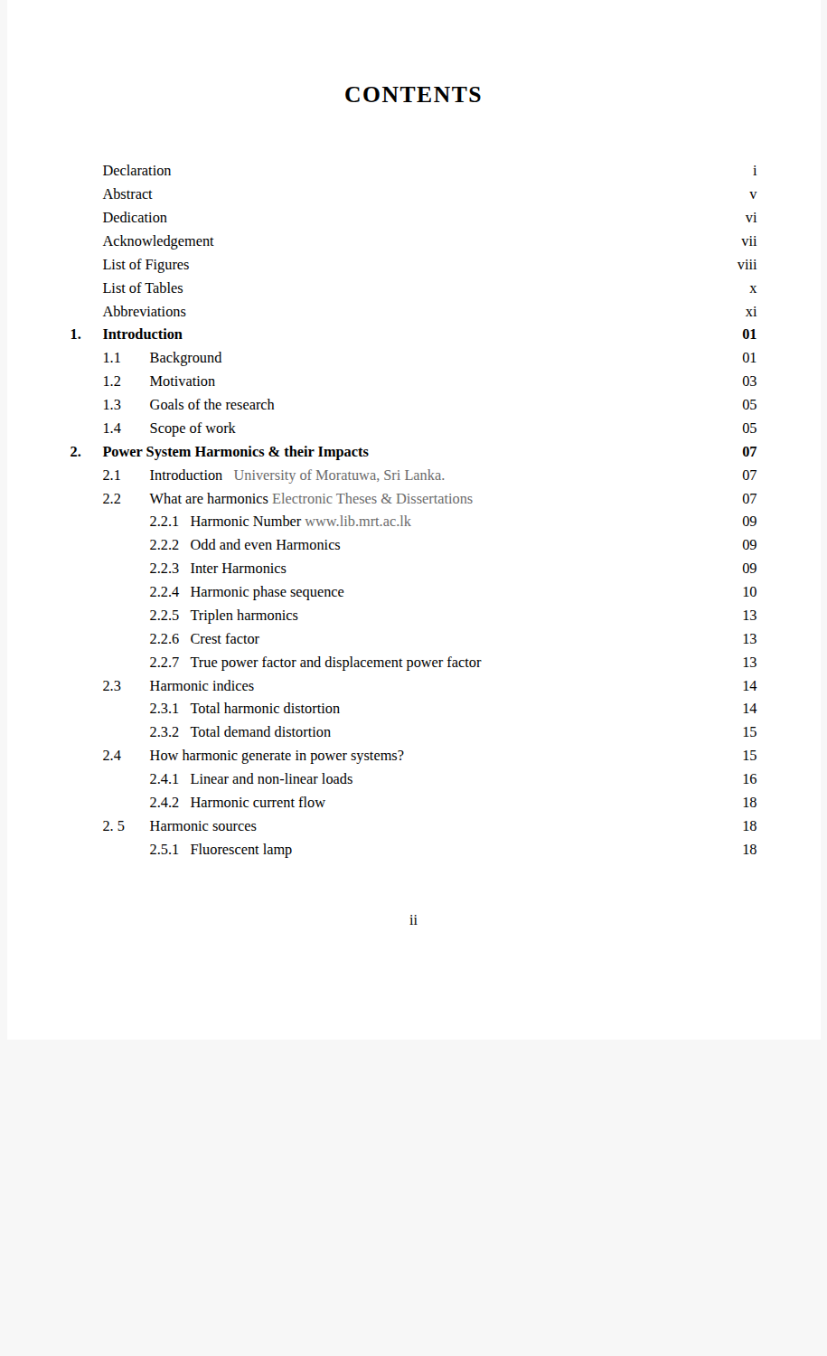CONTENTS
| | Declaration | i |
| | Abstract | v |
| | Dedication | vi |
| | Acknowledgement | vii |
| | List of Figures | viii |
| | List of Tables | x |
| | Abbreviations | xi |
| 1. | Introduction | 01 |
| | 1.1 | Background | 01 |
| | 1.2 | Motivation | 03 |
| | 1.3 | Goals of the research | 05 |
| | 1.4 | Scope of work | 05 |
| 2. | Power System Harmonics & their Impacts | 07 |
| | 2.1 | Introduction University of Moratuwa, Sri Lanka. | 07 |
| | 2.2 | What are harmonics Electronic Theses & Dissertations | 07 |
| | | 2.2.1 Harmonic Number www.lib.mrt.ac.lk | 09 |
| | | 2.2.2 Odd and even Harmonics | 09 |
| | | 2.2.3 Inter Harmonics | 09 |
| | | 2.2.4 Harmonic phase sequence | 10 |
| | | 2.2.5 Triplen harmonics | 13 |
| | | 2.2.6 Crest factor | 13 |
| | | 2.2.7 True power factor and displacement power factor | 13 |
| | 2.3 | Harmonic indices | 14 |
| | | 2.3.1 Total harmonic distortion | 14 |
| | | 2.3.2 Total demand distortion | 15 |
| | 2.4 | How harmonic generate in power systems? | 15 |
| | | 2.4.1 Linear and non-linear loads | 16 |
| | | 2.4.2 Harmonic current flow | 18 |
| | 2. 5 | Harmonic sources | 18 |
| | | 2.5.1 Fluorescent lamp | 18 |
ii